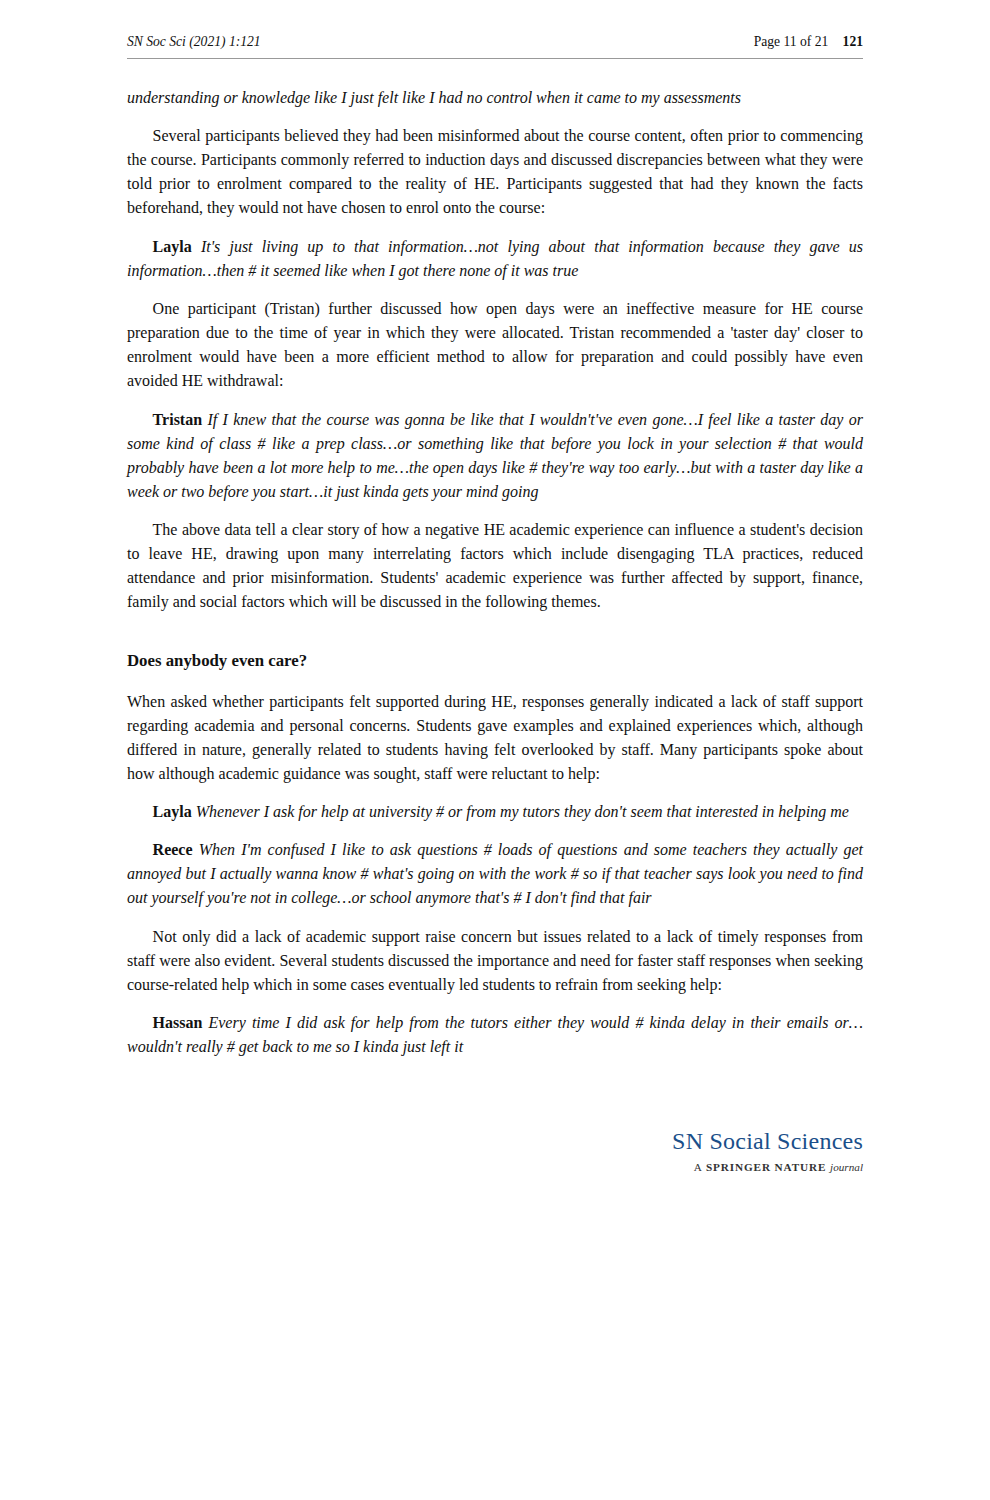SN Soc Sci (2021) 1:121 Page 11 of 21 121
understanding or knowledge like I just felt like I had no control when it came to my assessments
Several participants believed they had been misinformed about the course content, often prior to commencing the course. Participants commonly referred to induction days and discussed discrepancies between what they were told prior to enrolment compared to the reality of HE. Participants suggested that had they known the facts beforehand, they would not have chosen to enrol onto the course:
Layla It's just living up to that information…not lying about that information because they gave us information…then # it seemed like when I got there none of it was true
One participant (Tristan) further discussed how open days were an ineffective measure for HE course preparation due to the time of year in which they were allocated. Tristan recommended a 'taster day' closer to enrolment would have been a more efficient method to allow for preparation and could possibly have even avoided HE withdrawal:
Tristan If I knew that the course was gonna be like that I wouldn't've even gone…I feel like a taster day or some kind of class # like a prep class…or something like that before you lock in your selection # that would probably have been a lot more help to me…the open days like # they're way too early…but with a taster day like a week or two before you start…it just kinda gets your mind going
The above data tell a clear story of how a negative HE academic experience can influence a student's decision to leave HE, drawing upon many interrelating factors which include disengaging TLA practices, reduced attendance and prior misinformation. Students' academic experience was further affected by support, finance, family and social factors which will be discussed in the following themes.
Does anybody even care?
When asked whether participants felt supported during HE, responses generally indicated a lack of staff support regarding academia and personal concerns. Students gave examples and explained experiences which, although differed in nature, generally related to students having felt overlooked by staff. Many participants spoke about how although academic guidance was sought, staff were reluctant to help:
Layla Whenever I ask for help at university # or from my tutors they don't seem that interested in helping me
Reece When I'm confused I like to ask questions # loads of questions and some teachers they actually get annoyed but I actually wanna know # what's going on with the work # so if that teacher says look you need to find out yourself you're not in college…or school anymore that's # I don't find that fair
Not only did a lack of academic support raise concern but issues related to a lack of timely responses from staff were also evident. Several students discussed the importance and need for faster staff responses when seeking course-related help which in some cases eventually led students to refrain from seeking help:
Hassan Every time I did ask for help from the tutors either they would # kinda delay in their emails or…wouldn't really # get back to me so I kinda just left it
SN Social Sciences
A SPRINGER NATURE journal